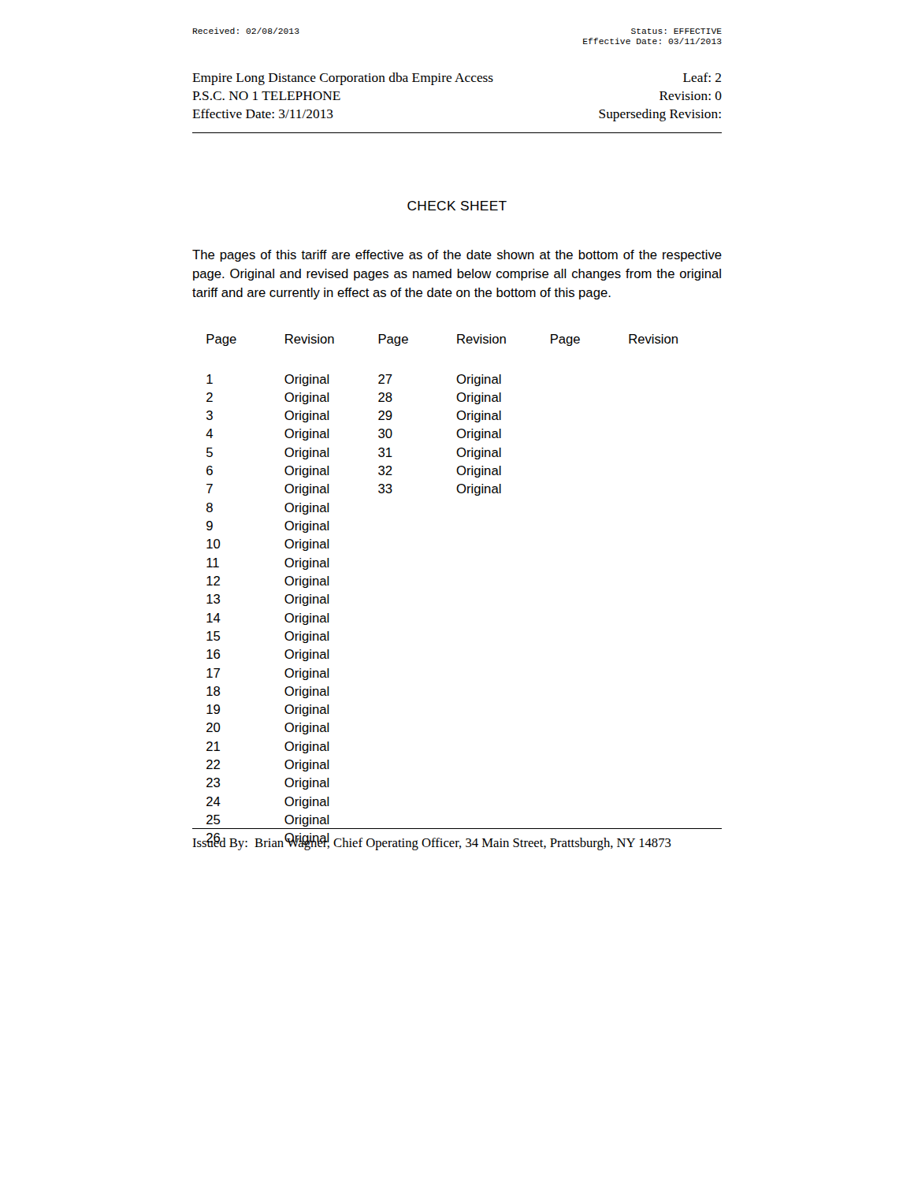Received: 02/08/2013
Status: EFFECTIVE
Effective Date: 03/11/2013
| Empire Long Distance Corporation dba Empire Access | Leaf: 2 |
| P.S.C. NO 1 TELEPHONE | Revision: 0 |
| Effective Date: 3/11/2013 | Superseding Revision: |
CHECK SHEET
The pages of this tariff are effective as of the date shown at the bottom of the respective page. Original and revised pages as named below comprise all changes from the original tariff and are currently in effect as of the date on the bottom of this page.
| Page | Revision | Page | Revision | Page | Revision |
| --- | --- | --- | --- | --- | --- |
| 1 | Original | 27 | Original | | |
| 2 | Original | 28 | Original | | |
| 3 | Original | 29 | Original | | |
| 4 | Original | 30 | Original | | |
| 5 | Original | 31 | Original | | |
| 6 | Original | 32 | Original | | |
| 7 | Original | 33 | Original | | |
| 8 | Original | | | | |
| 9 | Original | | | | |
| 10 | Original | | | | |
| 11 | Original | | | | |
| 12 | Original | | | | |
| 13 | Original | | | | |
| 14 | Original | | | | |
| 15 | Original | | | | |
| 16 | Original | | | | |
| 17 | Original | | | | |
| 18 | Original | | | | |
| 19 | Original | | | | |
| 20 | Original | | | | |
| 21 | Original | | | | |
| 22 | Original | | | | |
| 23 | Original | | | | |
| 24 | Original | | | | |
| 25 | Original | | | | |
| 26 | Original | | | | |
Issued By: Brian Wagner, Chief Operating Officer, 34 Main Street, Prattsburgh, NY 14873